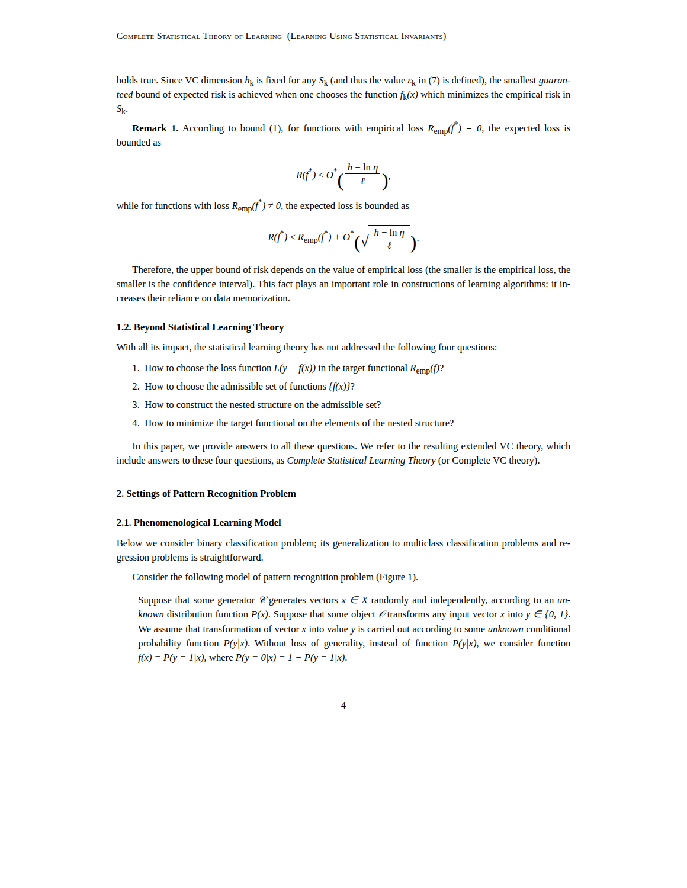Complete Statistical Theory of Learning (Learning Using Statistical Invariants)
holds true. Since VC dimension hk is fixed for any Sk (and thus the value εk in (7) is defined), the smallest guaranteed bound of expected risk is achieved when one chooses the function fk(x) which minimizes the empirical risk in Sk.
Remark 1. According to bound (1), for functions with empirical loss Remp(f*) = 0, the expected loss is bounded as
R(f*) ≤ O*(h − ln η ℓ),
while for functions with loss Remp(f*) ≠ 0, the expected loss is bounded as
R(f*) ≤ Remp(f*) + O*(√h − ln η ℓ).
Therefore, the upper bound of risk depends on the value of empirical loss (the smaller is the empirical loss, the smaller is the confidence interval). This fact plays an important role in constructions of learning algorithms: it increases their reliance on data memorization.
1.2. Beyond Statistical Learning Theory
With all its impact, the statistical learning theory has not addressed the following four questions:
How to choose the loss function L(y − f(x)) in the target functional Remp(f)?
How to choose the admissible set of functions {f(x)}?
How to construct the nested structure on the admissible set?
How to minimize the target functional on the elements of the nested structure?
In this paper, we provide answers to all these questions. We refer to the resulting extended VC theory, which include answers to these four questions, as Complete Statistical Learning Theory (or Complete VC theory).
2. Settings of Pattern Recognition Problem
2.1. Phenomenological Learning Model
Below we consider binary classification problem; its generalization to multiclass classification problems and regression problems is straightforward.
Consider the following model of pattern recognition problem (Figure 1).
Suppose that some generator 𝒞 generates vectors x ∈ X randomly and independently, according to an unknown distribution function P(x). Suppose that some object 𝒪 transforms any input vector x into y ∈ {0, 1}. We assume that transformation of vector x into value y is carried out according to some unknown conditional probability function P(y|x). Without loss of generality, instead of function P(y|x), we consider function f(x) = P(y = 1|x), where P(y = 0|x) = 1 − P(y = 1|x).
4